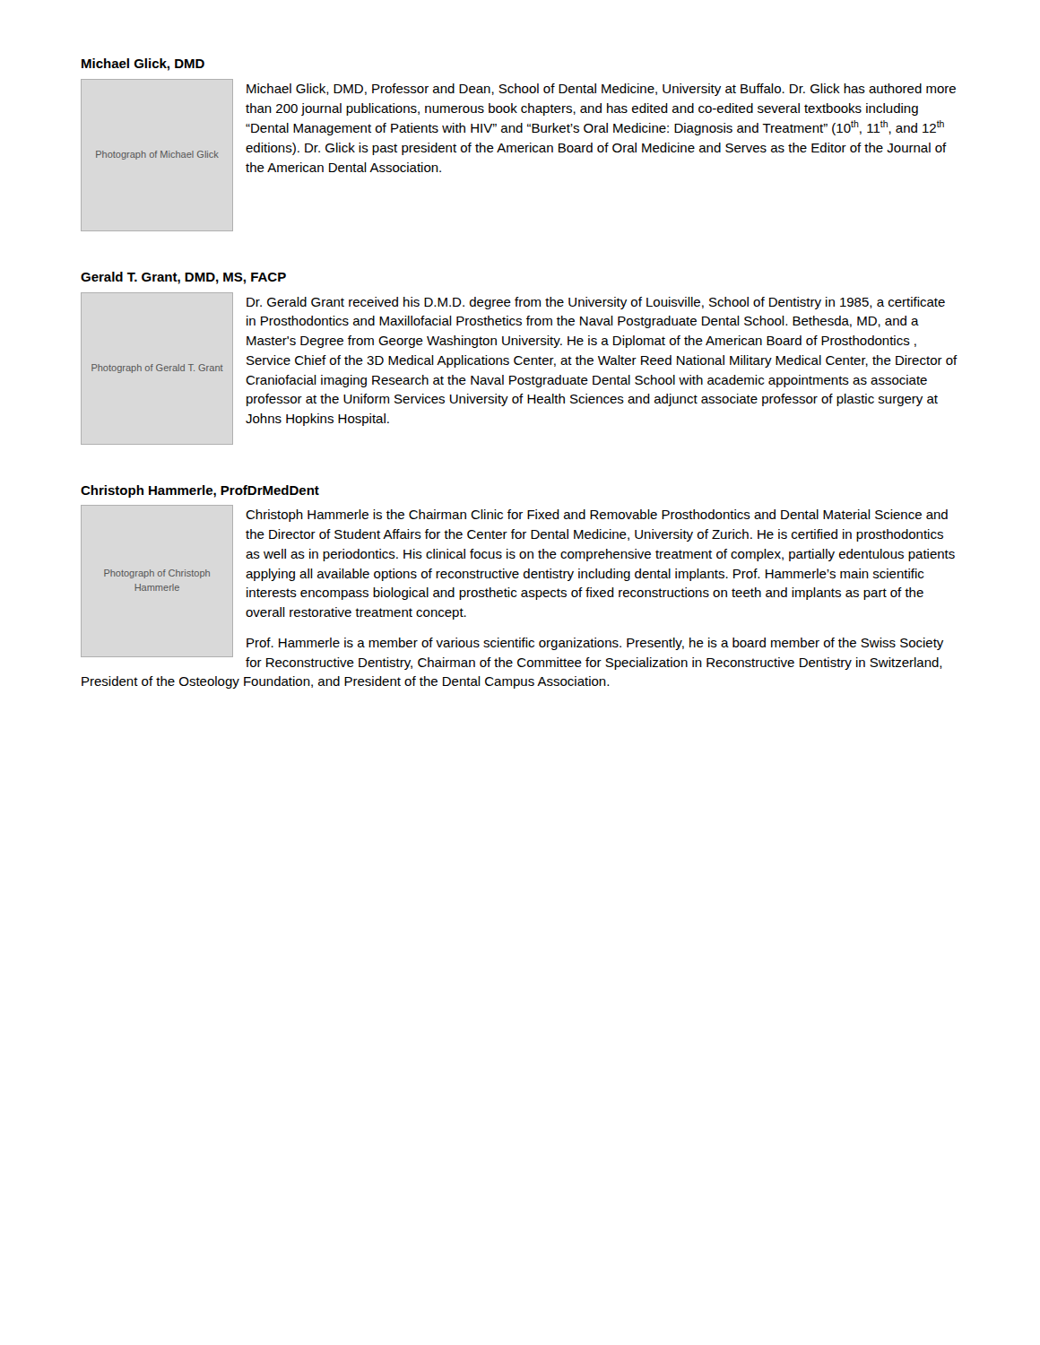Michael Glick, DMD
Photograph of Michael Glick
Michael Glick, DMD, Professor and Dean, School of Dental Medicine, University at Buffalo. Dr. Glick has authored more than 200 journal publications, numerous book chapters, and has edited and co-edited several textbooks including “Dental Management of Patients with HIV” and “Burket’s Oral Medicine: Diagnosis and Treatment” (10th, 11th, and 12th editions). Dr. Glick is past president of the American Board of Oral Medicine and Serves as the Editor of the Journal of the American Dental Association.
Gerald T. Grant, DMD, MS, FACP
Photograph of Gerald T. Grant
Dr. Gerald Grant received his D.M.D. degree from the University of Louisville, School of Dentistry in 1985, a certificate in Prosthodontics and Maxillofacial Prosthetics from the Naval Postgraduate Dental School. Bethesda, MD, and a Master's Degree from George Washington University. He is a Diplomat of the American Board of Prosthodontics , Service Chief of the 3D Medical Applications Center, at the Walter Reed National Military Medical Center, the Director of Craniofacial imaging Research at the Naval Postgraduate Dental School with academic appointments as associate professor at the Uniform Services University of Health Sciences and adjunct associate professor of plastic surgery at Johns Hopkins Hospital.
Christoph Hammerle, ProfDrMedDent
Photograph of Christoph Hammerle
Christoph Hammerle is the Chairman Clinic for Fixed and Removable Prosthodontics and Dental Material Science and the Director of Student Affairs for the Center for Dental Medicine, University of Zurich. He is certified in prosthodontics as well as in periodontics. His clinical focus is on the comprehensive treatment of complex, partially edentulous patients applying all available options of reconstructive dentistry including dental implants. Prof. Hammerle’s main scientific interests encompass biological and prosthetic aspects of fixed reconstructions on teeth and implants as part of the overall restorative treatment concept.
Prof. Hammerle is a member of various scientific organizations. Presently, he is a board member of the Swiss Society for Reconstructive Dentistry, Chairman of the Committee for Specialization in Reconstructive Dentistry in Switzerland, President of the Osteology Foundation, and President of the Dental Campus Association.